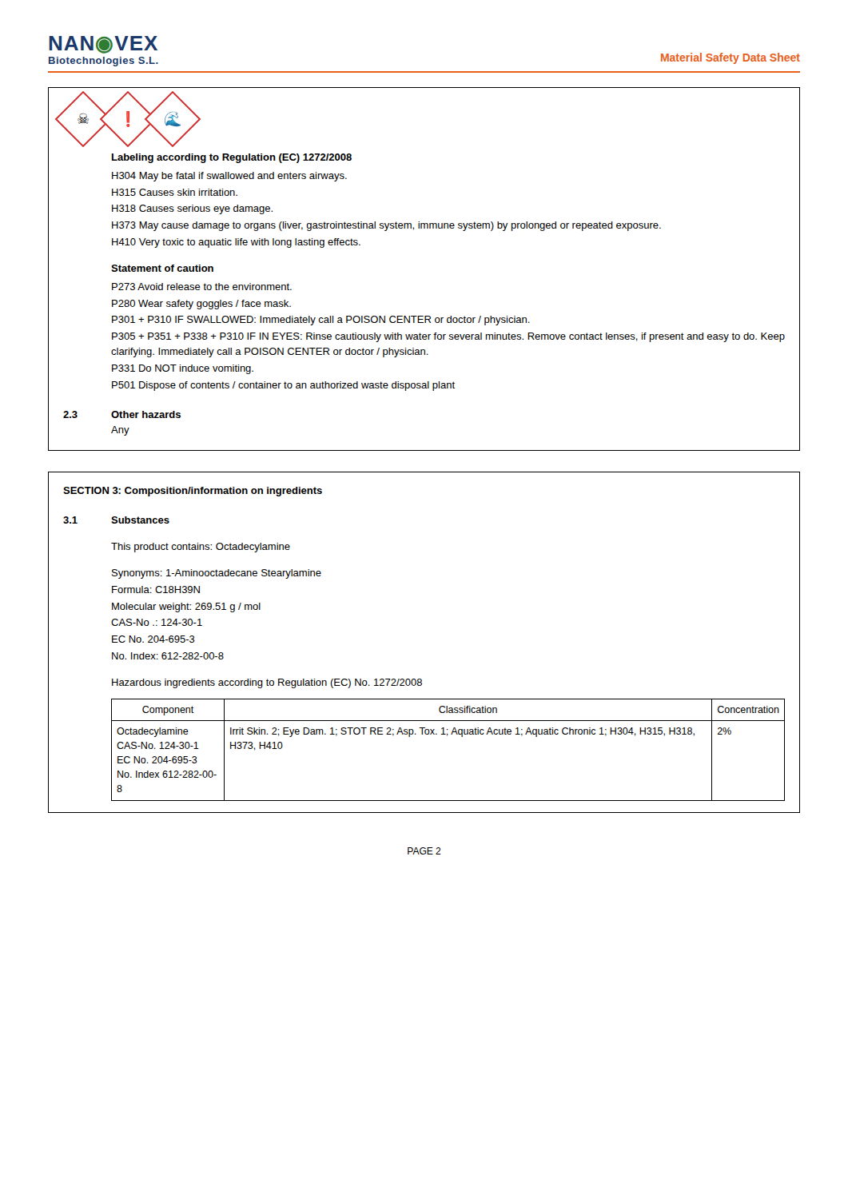NAN◉VEX
Biotechnologies S.L.
Material Safety Data Sheet
☠
❗
🌊
Labeling according to Regulation (EC) 1272/2008
H304 May be fatal if swallowed and enters airways.
H315 Causes skin irritation.
H318 Causes serious eye damage.
H373 May cause damage to organs (liver, gastrointestinal system, immune system) by prolonged or repeated exposure.
H410 Very toxic to aquatic life with long lasting effects.
Statement of caution
P273 Avoid release to the environment.
P280 Wear safety goggles / face mask.
P301 + P310 IF SWALLOWED: Immediately call a POISON CENTER or doctor / physician.
P305 + P351 + P338 + P310 IF IN EYES: Rinse cautiously with water for several minutes. Remove contact lenses, if present and easy to do. Keep clarifying. Immediately call a POISON CENTER or doctor / physician.
P331 Do NOT induce vomiting.
P501 Dispose of contents / container to an authorized waste disposal plant
2.3
Other hazards
Any
SECTION 3: Composition/information on ingredients
3.1
Substances
This product contains: Octadecylamine
Synonyms: 1-Aminooctadecane Stearylamine
Formula: C18H39N
Molecular weight: 269.51 g / mol
CAS-No .: 124-30-1
EC No. 204-695-3
No. Index: 612-282-00-8
Hazardous ingredients according to Regulation (EC) No. 1272/2008
| Component | Classification | Concentration |
| --- | --- | --- |
| Octadecylamine CAS-No. 124-30-1 EC No. 204-695-3 No. Index 612-282-00-8 | Irrit Skin. 2; Eye Dam. 1; STOT RE 2; Asp. Tox. 1; Aquatic Acute 1; Aquatic Chronic 1; H304, H315, H318, H373, H410 | 2% |
PAGE 2